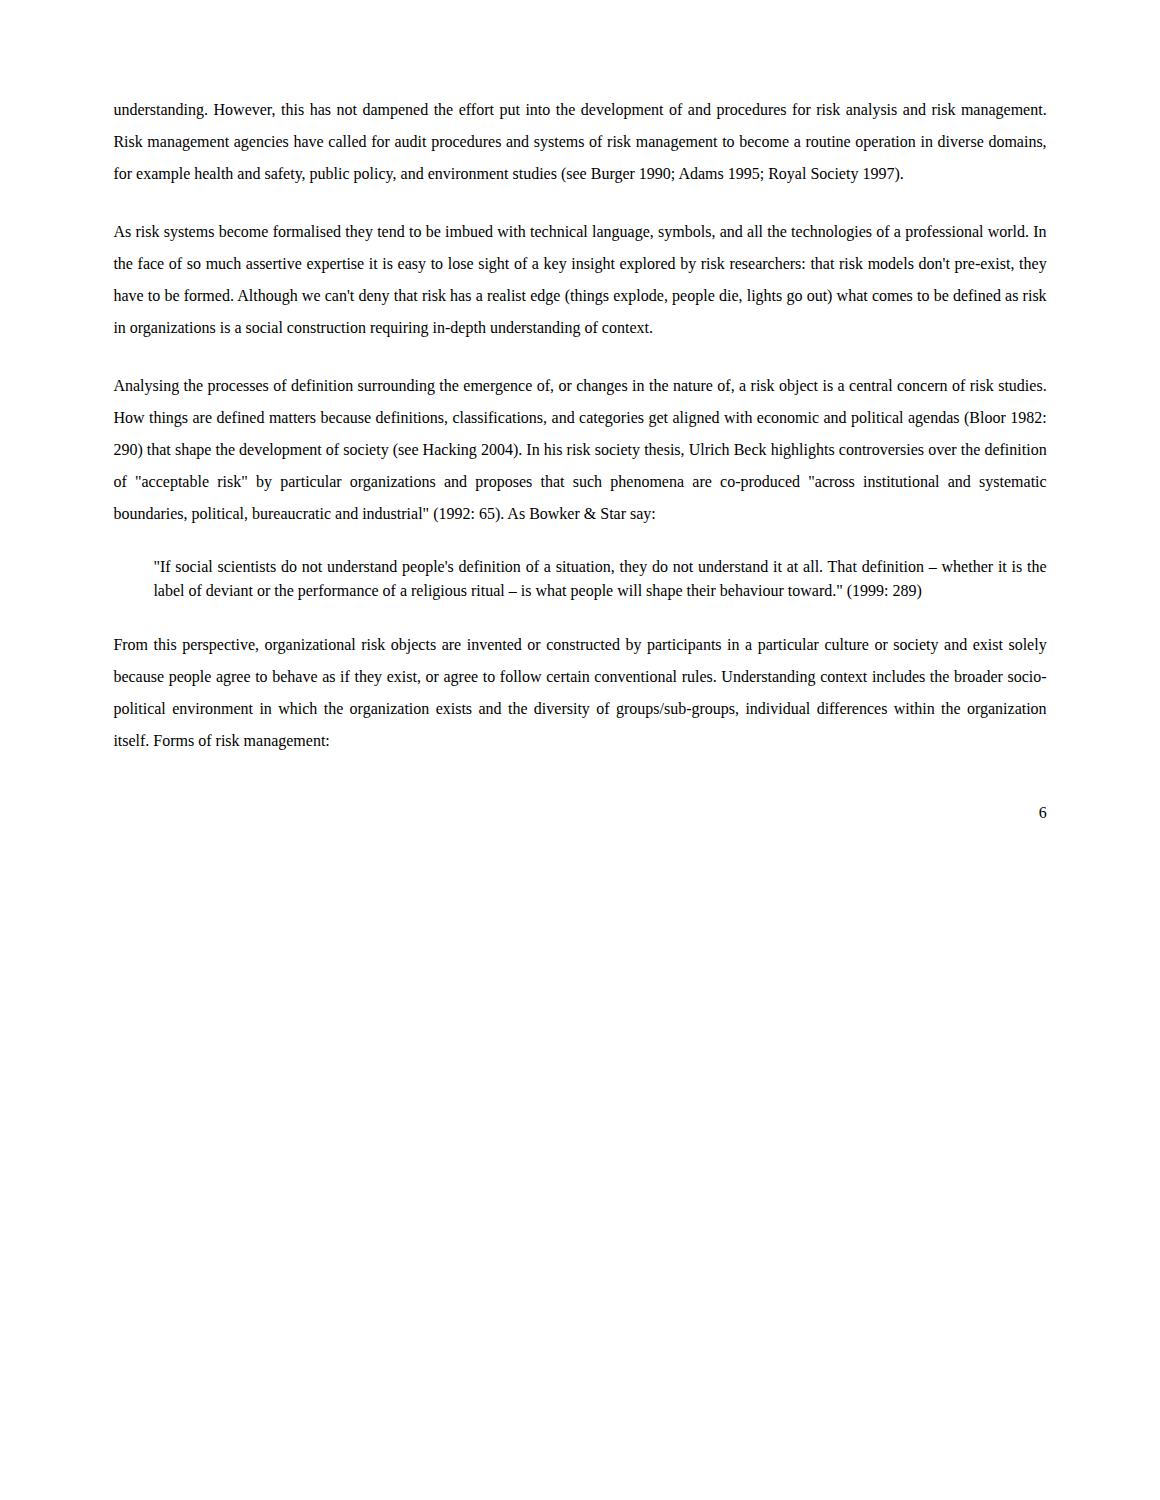understanding. However, this has not dampened the effort put into the development of and procedures for risk analysis and risk management. Risk management agencies have called for audit procedures and systems of risk management to become a routine operation in diverse domains, for example health and safety, public policy, and environment studies (see Burger 1990; Adams 1995; Royal Society 1997).
As risk systems become formalised they tend to be imbued with technical language, symbols, and all the technologies of a professional world. In the face of so much assertive expertise it is easy to lose sight of a key insight explored by risk researchers: that risk models don't pre-exist, they have to be formed. Although we can't deny that risk has a realist edge (things explode, people die, lights go out) what comes to be defined as risk in organizations is a social construction requiring in-depth understanding of context.
Analysing the processes of definition surrounding the emergence of, or changes in the nature of, a risk object is a central concern of risk studies. How things are defined matters because definitions, classifications, and categories get aligned with economic and political agendas (Bloor 1982: 290) that shape the development of society (see Hacking 2004). In his risk society thesis, Ulrich Beck highlights controversies over the definition of "acceptable risk" by particular organizations and proposes that such phenomena are co-produced "across institutional and systematic boundaries, political, bureaucratic and industrial" (1992: 65). As Bowker & Star say:
"If social scientists do not understand people's definition of a situation, they do not understand it at all. That definition – whether it is the label of deviant or the performance of a religious ritual – is what people will shape their behaviour toward." (1999: 289)
From this perspective, organizational risk objects are invented or constructed by participants in a particular culture or society and exist solely because people agree to behave as if they exist, or agree to follow certain conventional rules. Understanding context includes the broader socio-political environment in which the organization exists and the diversity of groups/sub-groups, individual differences within the organization itself. Forms of risk management:
6